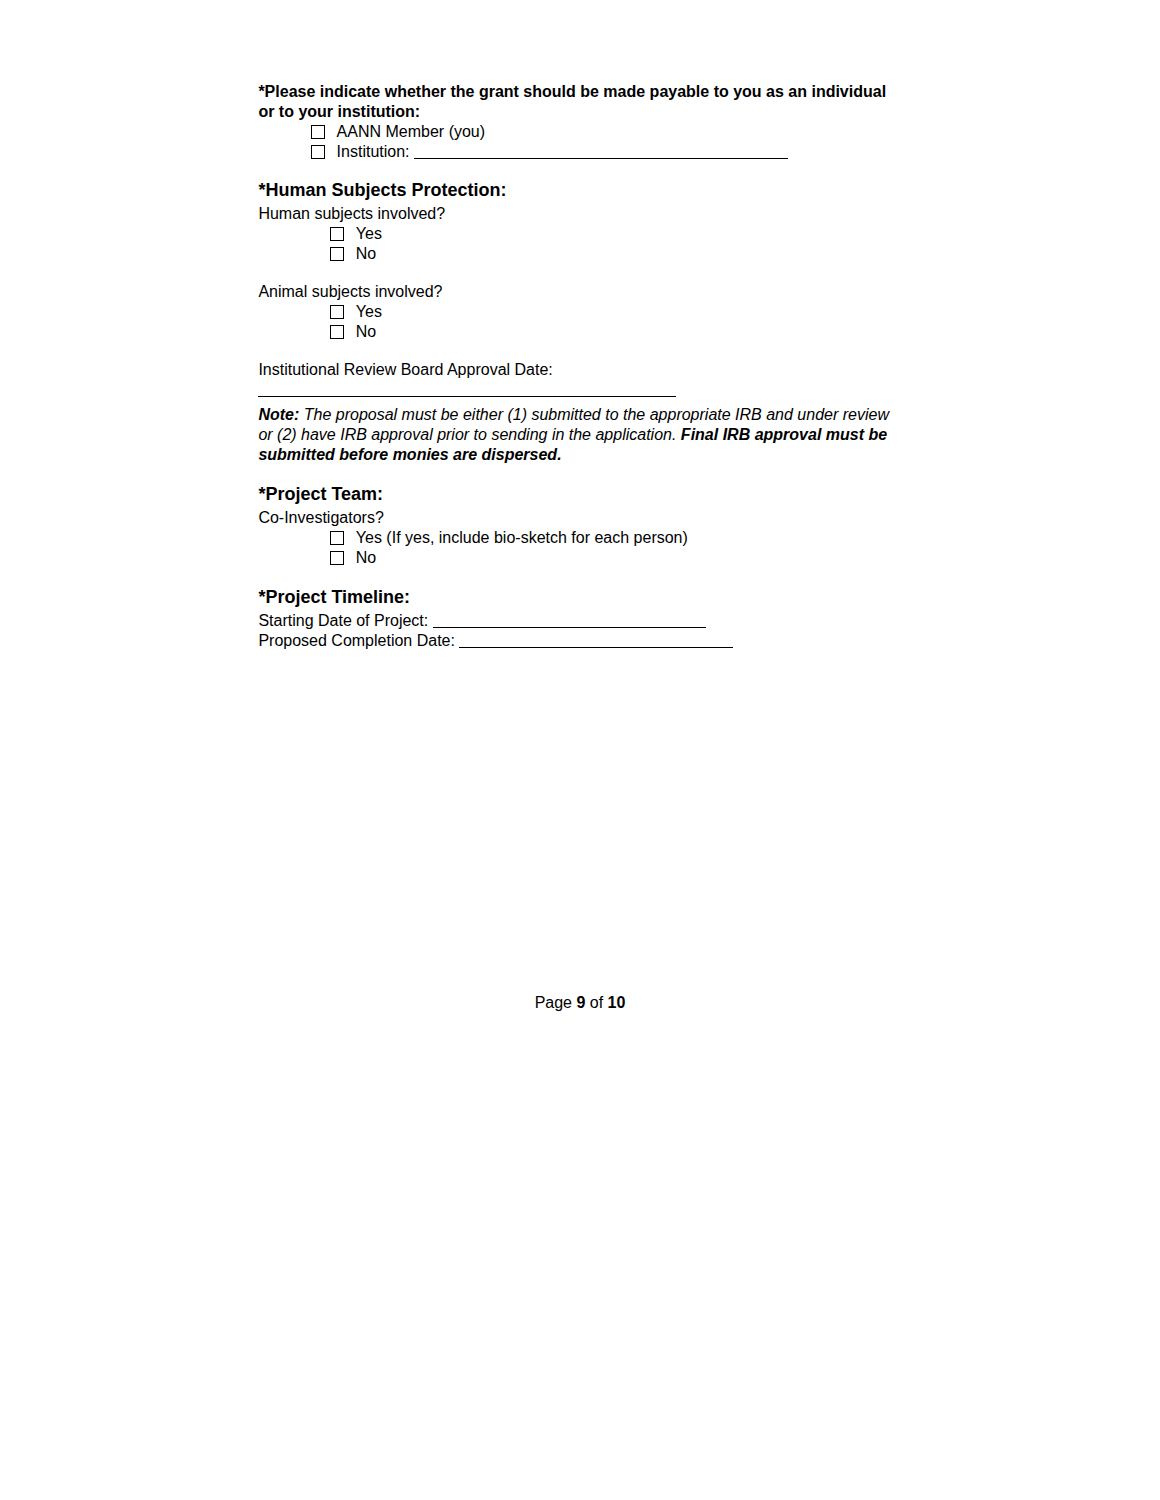*Please indicate whether the grant should be made payable to you as an individual or to your institution:
AANN Member (you)
Institution:
*Human Subjects Protection:
Human subjects involved?
Yes
No
Animal subjects involved?
Yes
No
Institutional Review Board Approval Date:
Note: The proposal must be either (1) submitted to the appropriate IRB and under review or (2) have IRB approval prior to sending in the application. Final IRB approval must be submitted before monies are dispersed.
*Project Team:
Co-Investigators?
Yes (If yes, include bio-sketch for each person)
No
*Project Timeline:
Starting Date of Project:
Proposed Completion Date:
Page 9 of 10